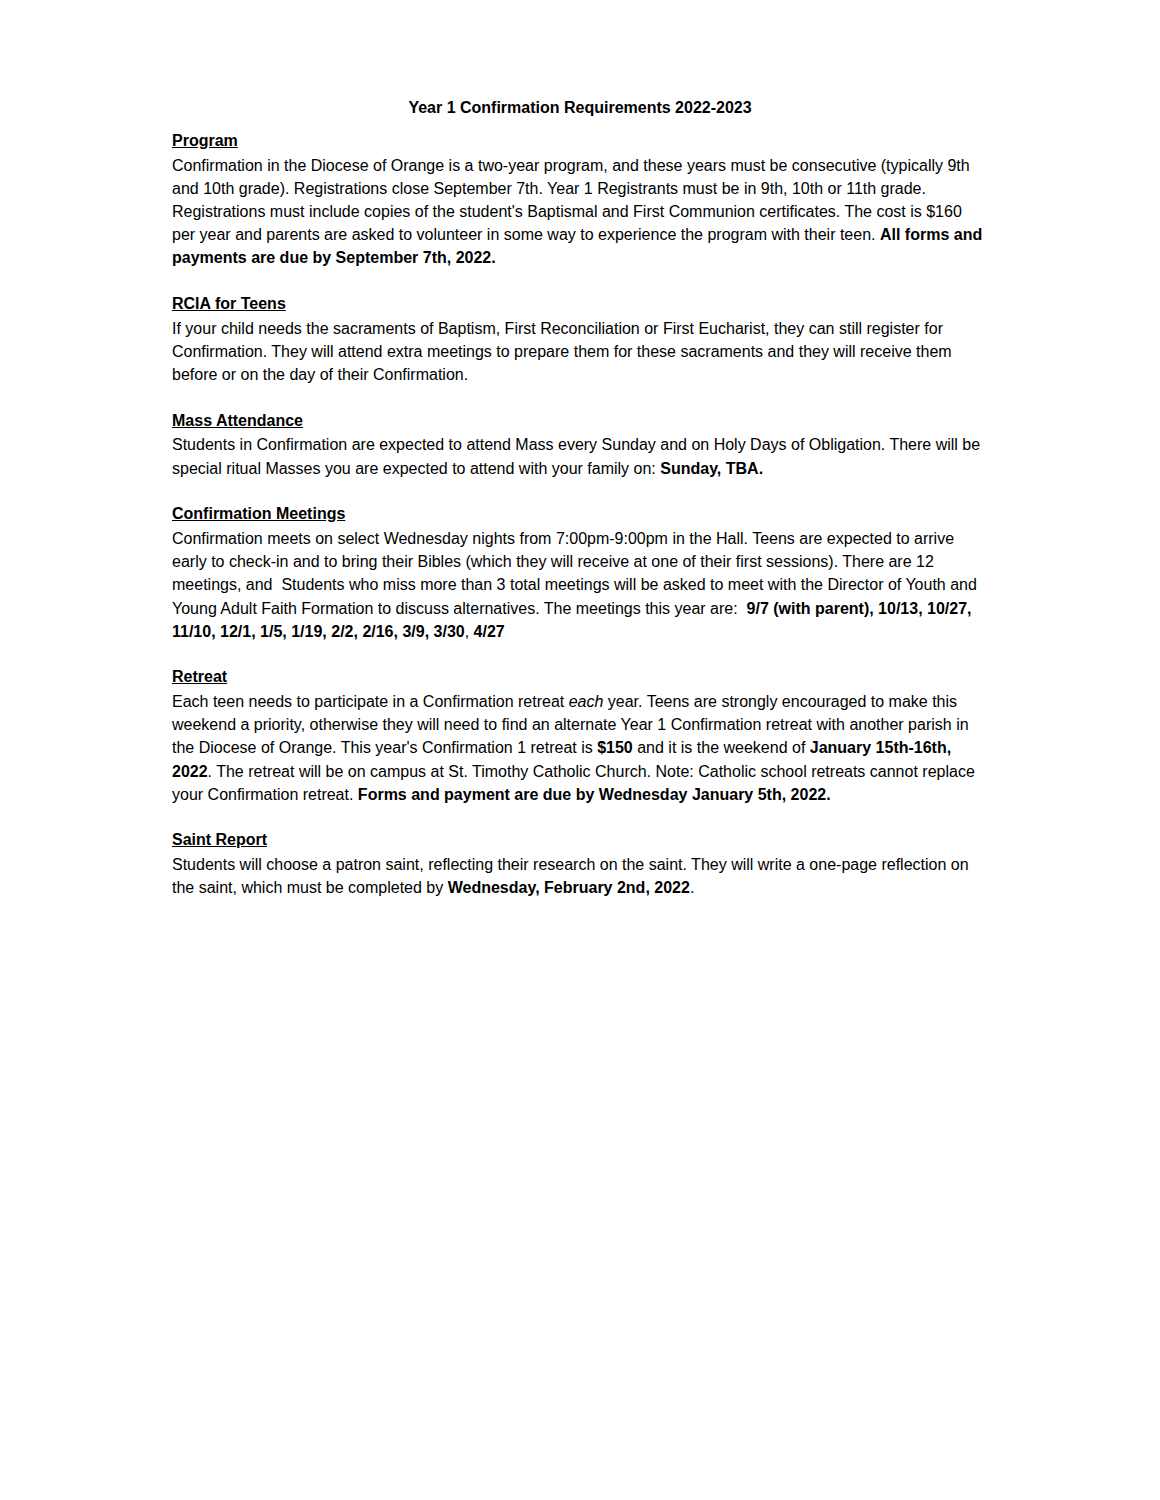Year 1 Confirmation Requirements 2022-2023
Program
Confirmation in the Diocese of Orange is a two-year program, and these years must be consecutive (typically 9th and 10th grade). Registrations close September 7th. Year 1 Registrants must be in 9th, 10th or 11th grade. Registrations must include copies of the student's Baptismal and First Communion certificates. The cost is $160 per year and parents are asked to volunteer in some way to experience the program with their teen. All forms and payments are due by September 7th, 2022.
RCIA for Teens
If your child needs the sacraments of Baptism, First Reconciliation or First Eucharist, they can still register for Confirmation. They will attend extra meetings to prepare them for these sacraments and they will receive them before or on the day of their Confirmation.
Mass Attendance
Students in Confirmation are expected to attend Mass every Sunday and on Holy Days of Obligation. There will be special ritual Masses you are expected to attend with your family on: Sunday, TBA.
Confirmation Meetings
Confirmation meets on select Wednesday nights from 7:00pm-9:00pm in the Hall. Teens are expected to arrive early to check-in and to bring their Bibles (which they will receive at one of their first sessions). There are 12 meetings, and Students who miss more than 3 total meetings will be asked to meet with the Director of Youth and Young Adult Faith Formation to discuss alternatives. The meetings this year are: 9/7 (with parent), 10/13, 10/27, 11/10, 12/1, 1/5, 1/19, 2/2, 2/16, 3/9, 3/30, 4/27
Retreat
Each teen needs to participate in a Confirmation retreat each year. Teens are strongly encouraged to make this weekend a priority, otherwise they will need to find an alternate Year 1 Confirmation retreat with another parish in the Diocese of Orange. This year's Confirmation 1 retreat is $150 and it is the weekend of January 15th-16th, 2022. The retreat will be on campus at St. Timothy Catholic Church. Note: Catholic school retreats cannot replace your Confirmation retreat. Forms and payment are due by Wednesday January 5th, 2022.
Saint Report
Students will choose a patron saint, reflecting their research on the saint. They will write a one-page reflection on the saint, which must be completed by Wednesday, February 2nd, 2022.